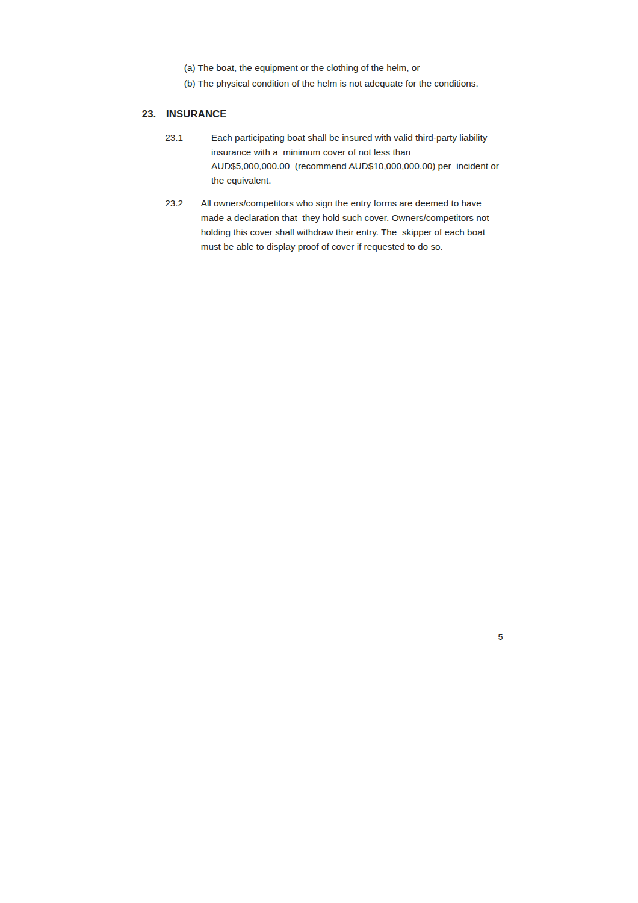(a) The boat, the equipment or the clothing of the helm, or
(b) The physical condition of the helm is not adequate for the conditions.
23. INSURANCE
23.1
Each participating boat shall be insured with valid third-party liability insurance with a minimum cover of not less than AUD$5,000,000.00 (recommend AUD$10,000,000.00) per incident or the equivalent.
23.2
All owners/competitors who sign the entry forms are deemed to have made a declaration that they hold such cover. Owners/competitors not holding this cover shall withdraw their entry. The skipper of each boat must be able to display proof of cover if requested to do so.
5